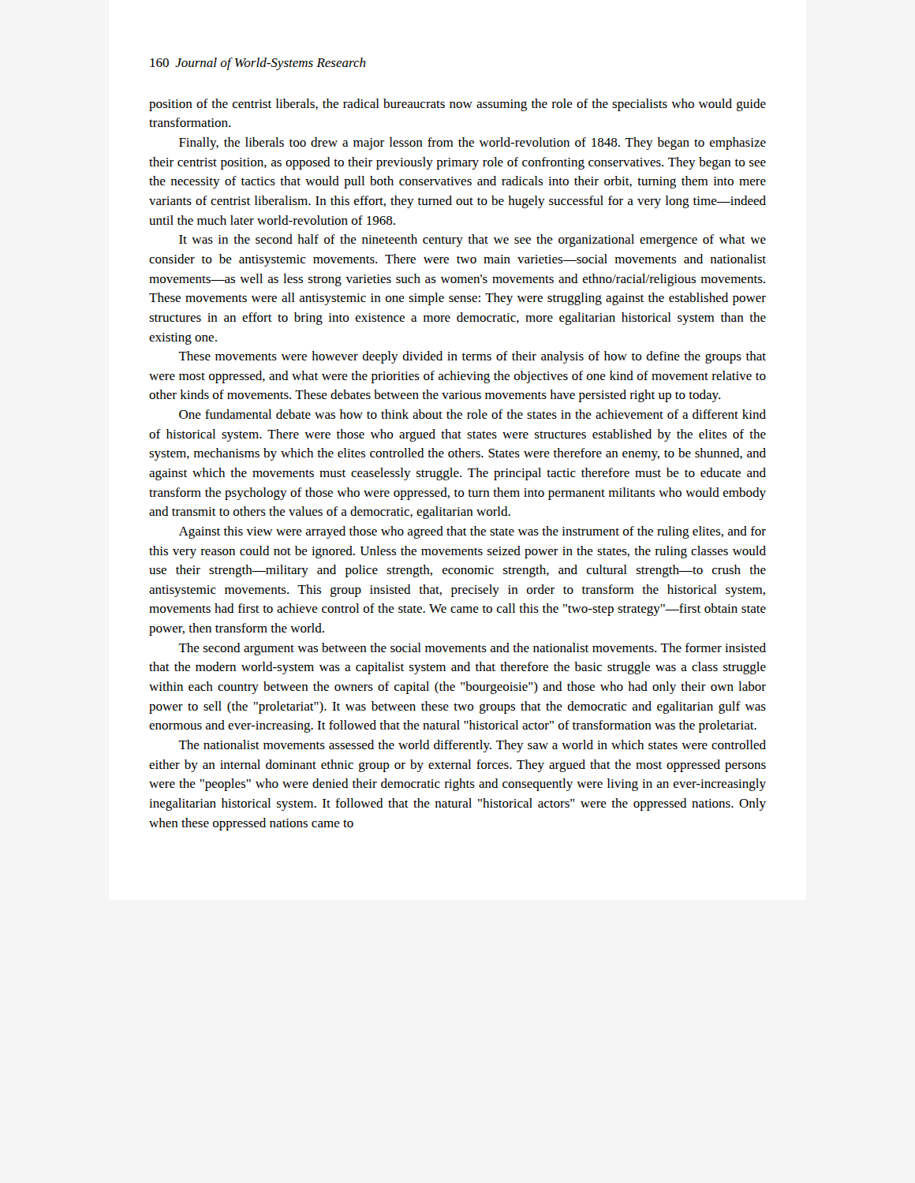160 Journal of World-Systems Research
position of the centrist liberals, the radical bureaucrats now assuming the role of the specialists who would guide transformation.
Finally, the liberals too drew a major lesson from the world-revolution of 1848. They began to emphasize their centrist position, as opposed to their previously primary role of confronting conservatives. They began to see the necessity of tactics that would pull both conservatives and radicals into their orbit, turning them into mere variants of centrist liberalism. In this effort, they turned out to be hugely successful for a very long time—indeed until the much later world-revolution of 1968.
It was in the second half of the nineteenth century that we see the organizational emergence of what we consider to be antisystemic movements. There were two main varieties—social movements and nationalist movements—as well as less strong varieties such as women's movements and ethno/racial/religious movements. These movements were all antisystemic in one simple sense: They were struggling against the established power structures in an effort to bring into existence a more democratic, more egalitarian historical system than the existing one.
These movements were however deeply divided in terms of their analysis of how to define the groups that were most oppressed, and what were the priorities of achieving the objectives of one kind of movement relative to other kinds of movements. These debates between the various movements have persisted right up to today.
One fundamental debate was how to think about the role of the states in the achievement of a different kind of historical system. There were those who argued that states were structures established by the elites of the system, mechanisms by which the elites controlled the others. States were therefore an enemy, to be shunned, and against which the movements must ceaselessly struggle. The principal tactic therefore must be to educate and transform the psychology of those who were oppressed, to turn them into permanent militants who would embody and transmit to others the values of a democratic, egalitarian world.
Against this view were arrayed those who agreed that the state was the instrument of the ruling elites, and for this very reason could not be ignored. Unless the movements seized power in the states, the ruling classes would use their strength—military and police strength, economic strength, and cultural strength—to crush the antisystemic movements. This group insisted that, precisely in order to transform the historical system, movements had first to achieve control of the state. We came to call this the "two-step strategy"—first obtain state power, then transform the world.
The second argument was between the social movements and the nationalist movements. The former insisted that the modern world-system was a capitalist system and that therefore the basic struggle was a class struggle within each country between the owners of capital (the "bourgeoisie") and those who had only their own labor power to sell (the "proletariat"). It was between these two groups that the democratic and egalitarian gulf was enormous and ever-increasing. It followed that the natural "historical actor" of transformation was the proletariat.
The nationalist movements assessed the world differently. They saw a world in which states were controlled either by an internal dominant ethnic group or by external forces. They argued that the most oppressed persons were the "peoples" who were denied their democratic rights and consequently were living in an ever-increasingly inegalitarian historical system. It followed that the natural "historical actors" were the oppressed nations. Only when these oppressed nations came to